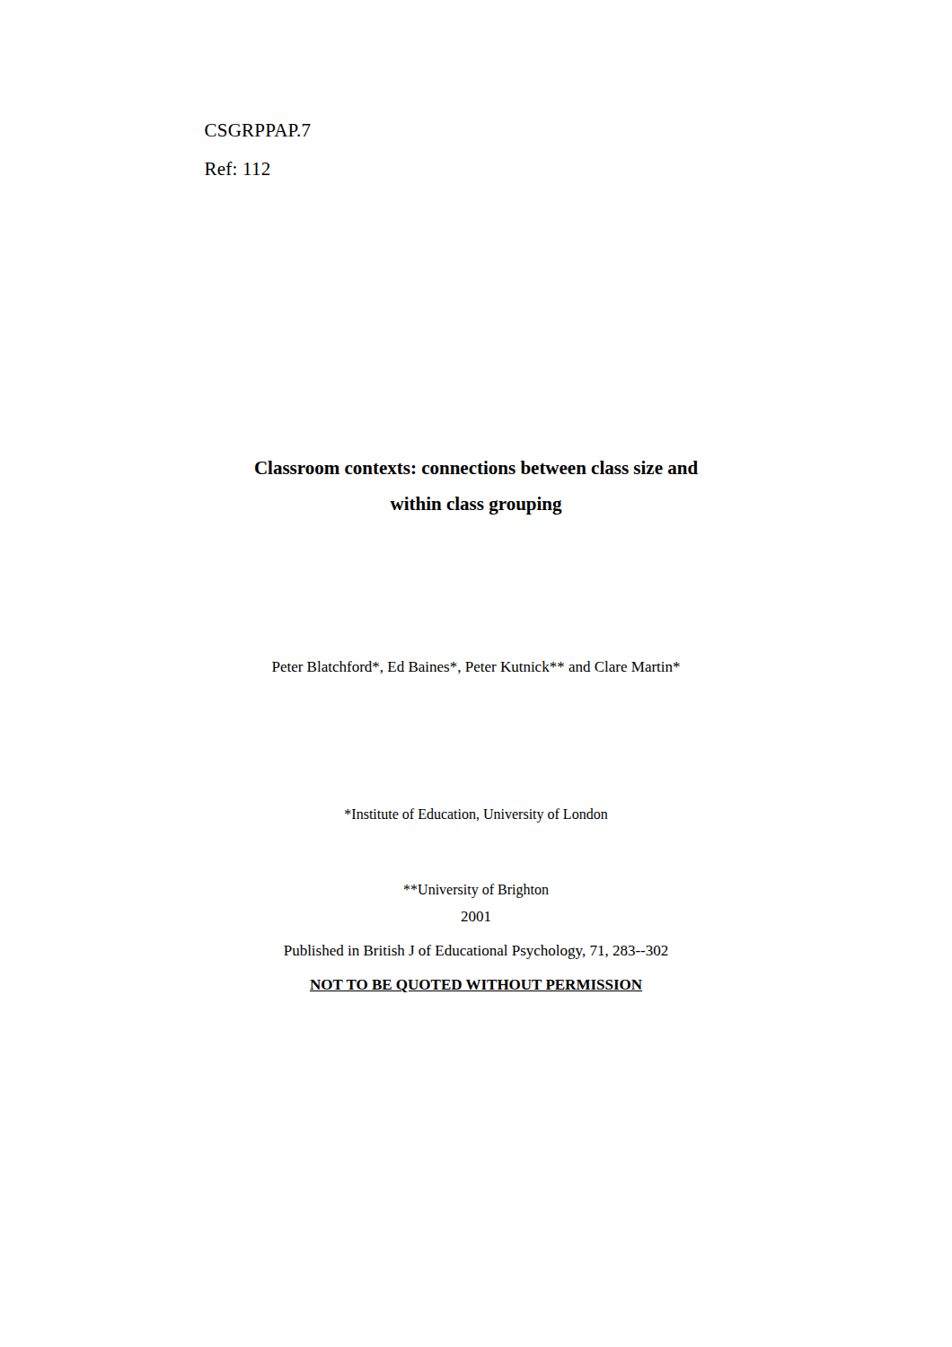CSGRPPAP.7
Ref: 112
Classroom contexts: connections between class size and within class grouping
Peter Blatchford*, Ed Baines*, Peter Kutnick** and Clare Martin*
*Institute of Education, University of London
**University of Brighton
2001
Published in British J of Educational Psychology, 71, 283--302
NOT TO BE QUOTED WITHOUT PERMISSION